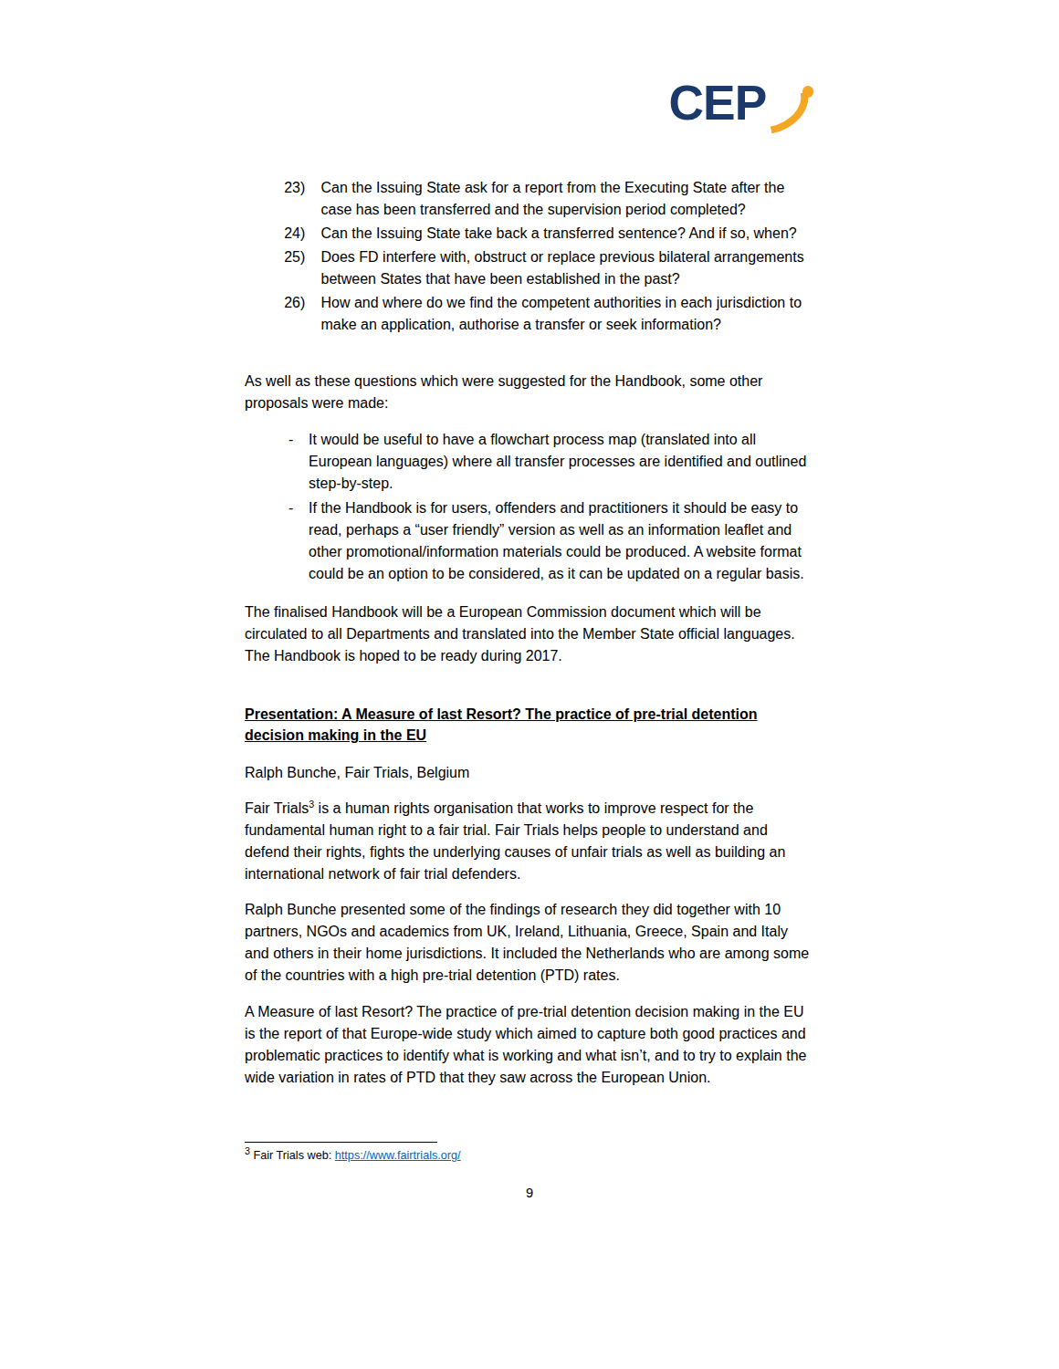CEP
23) Can the Issuing State ask for a report from the Executing State after the case has been transferred and the supervision period completed?
24) Can the Issuing State take back a transferred sentence? And if so, when?
25) Does FD interfere with, obstruct or replace previous bilateral arrangements between States that have been established in the past?
26) How and where do we find the competent authorities in each jurisdiction to make an application, authorise a transfer or seek information?
As well as these questions which were suggested for the Handbook, some other proposals were made:
It would be useful to have a flowchart process map (translated into all European languages) where all transfer processes are identified and outlined step-by-step.
If the Handbook is for users, offenders and practitioners it should be easy to read, perhaps a “user friendly” version as well as an information leaflet and other promotional/information materials could be produced. A website format could be an option to be considered, as it can be updated on a regular basis.
The finalised Handbook will be a European Commission document which will be circulated to all Departments and translated into the Member State official languages. The Handbook is hoped to be ready during 2017.
Presentation: A Measure of last Resort? The practice of pre-trial detention decision making in the EU
Ralph Bunche, Fair Trials, Belgium
Fair Trials3 is a human rights organisation that works to improve respect for the fundamental human right to a fair trial. Fair Trials helps people to understand and defend their rights, fights the underlying causes of unfair trials as well as building an international network of fair trial defenders.
Ralph Bunche presented some of the findings of research they did together with 10 partners, NGOs and academics from UK, Ireland, Lithuania, Greece, Spain and Italy and others in their home jurisdictions. It included the Netherlands who are among some of the countries with a high pre-trial detention (PTD) rates.
A Measure of last Resort? The practice of pre-trial detention decision making in the EU is the report of that Europe-wide study which aimed to capture both good practices and problematic practices to identify what is working and what isn’t, and to try to explain the wide variation in rates of PTD that they saw across the European Union.
3 Fair Trials web: https://www.fairtrials.org/
9